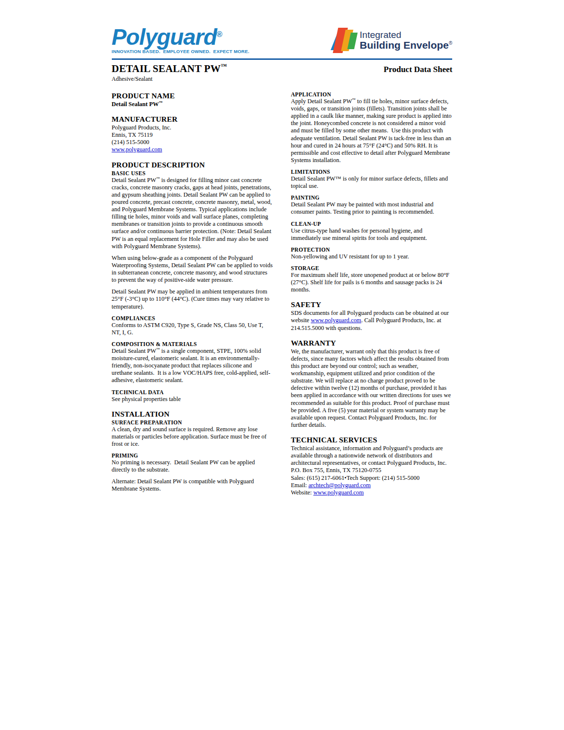Polyguard®
INNOVATION BASED. EMPLOYEE OWNED. EXPECT MORE.
Integrated
Building Envelope®
DETAIL SEALANT PW™
Product Data Sheet
Adhesive/Sealant
PRODUCT NAME
Detail Sealant PW™
MANUFACTURER
Polyguard Products, Inc.
Ennis, TX 75119
(214) 515-5000
www.polyguard.com
PRODUCT DESCRIPTION
Basic Uses
Detail Sealant PW™ is designed for filling minor cast concrete cracks, concrete masonry cracks, gaps at head joints, penetrations, and gypsum sheathing joints. Detail Sealant PW can be applied to poured concrete, precast concrete, concrete masonry, metal, wood, and Polyguard Membrane Systems. Typical applications include filling tie holes, minor voids and wall surface planes, completing membranes or transition joints to provide a continuous smooth surface and/or continuous barrier protection. (Note: Detail Sealant PW is an equal replacement for Hole Filler and may also be used with Polyguard Membrane Systems).
When using below-grade as a component of the Polyguard Waterproofing Systems, Detail Sealant PW can be applied to voids in subterranean concrete, concrete masonry, and wood structures to prevent the way of positive-side water pressure.
Detail Sealant PW may be applied in ambient temperatures from 25°F (-3°C) up to 110°F (44°C). (Cure times may vary relative to temperature).
Compliances
Conforms to ASTM C920, Type S, Grade NS, Class 50, Use T, NT, I, G.
Composition & Materials
Detail Sealant PW™ is a single component, STPE, 100% solid moisture-cured, elastomeric sealant. It is an environmentally-friendly, non-isocyanate product that replaces silicone and urethane sealants. It is a low VOC/HAPS free, cold-applied, self-adhesive, elastomeric sealant.
Technical Data
See physical properties table
INSTALLATION
Surface Preparation
A clean, dry and sound surface is required. Remove any lose materials or particles before application. Surface must be free of frost or ice.
Priming
No priming is necessary. Detail Sealant PW can be applied directly to the substrate.
Alternate: Detail Sealant PW is compatible with Polyguard Membrane Systems.
Application
Apply Detail Sealant PW™ to fill tie holes, minor surface defects, voids, gaps, or transition joints (fillets). Transition joints shall be applied in a caulk like manner, making sure product is applied into the joint. Honeycombed concrete is not considered a minor void and must be filled by some other means. Use this product with adequate ventilation. Detail Sealant PW is tack-free in less than an hour and cured in 24 hours at 75°F (24°C) and 50% RH. It is permissible and cost effective to detail after Polyguard Membrane Systems installation.
Limitations
Detail Sealant PW™ is only for minor surface defects, fillets and topical use.
Painting
Detail Sealant PW may be painted with most industrial and consumer paints. Testing prior to painting is recommended.
Clean-Up
Use citrus-type hand washes for personal hygiene, and immediately use mineral spirits for tools and equipment.
Protection
Non-yellowing and UV resistant for up to 1 year.
Storage
For maximum shelf life, store unopened product at or below 80°F (27°C). Shelf life for pails is 6 months and sausage packs is 24 months.
SAFETY
SDS documents for all Polyguard products can be obtained at our website www.polyguard.com. Call Polyguard Products, Inc. at 214.515.5000 with questions.
WARRANTY
We, the manufacturer, warrant only that this product is free of defects, since many factors which affect the results obtained from this product are beyond our control; such as weather, workmanship, equipment utilized and prior condition of the substrate. We will replace at no charge product proved to be defective within twelve (12) months of purchase, provided it has been applied in accordance with our written directions for uses we recommended as suitable for this product. Proof of purchase must be provided. A five (5) year material or system warranty may be available upon request. Contact Polyguard Products, Inc. for further details.
TECHNICAL SERVICES
Technical assistance, information and Polyguard’s products are available through a nationwide network of distributors and architectural representatives, or contact Polyguard Products, Inc.
P.O. Box 755, Ennis, TX 75120-0755
Sales: (615) 217-6061•Tech Support: (214) 515-5000
Email: archtech@polyguard.com
Website: www.polyguard.com